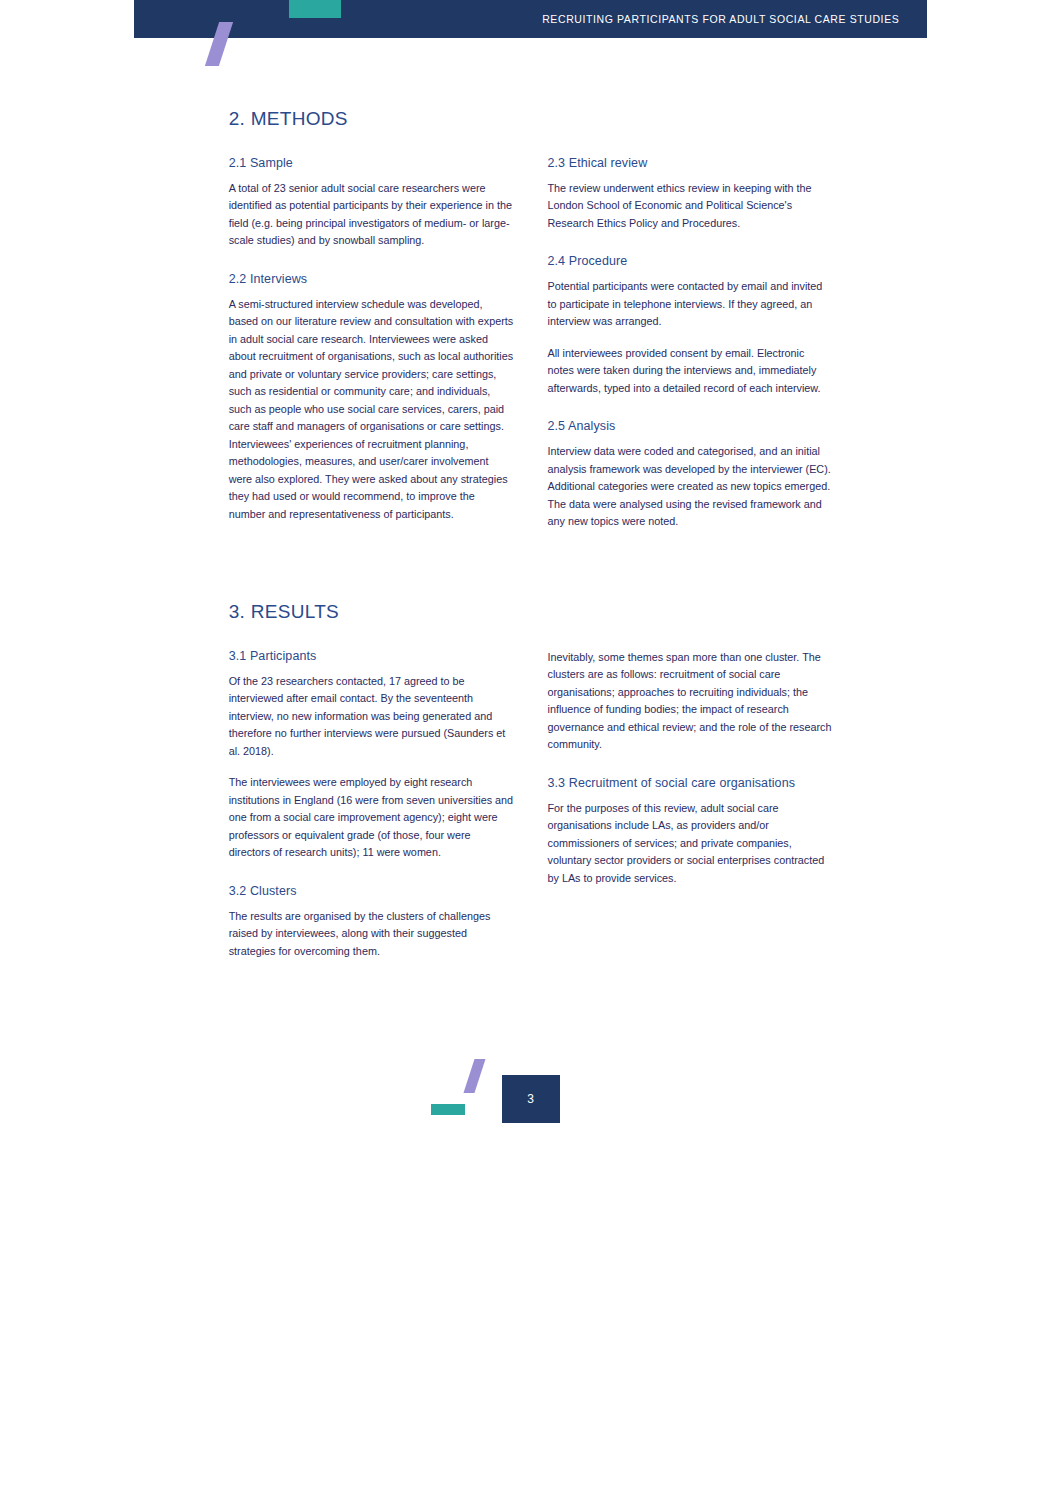Recruiting participants for adult social care studies
2. METHODS
2.1 Sample
A total of 23 senior adult social care researchers were identified as potential participants by their experience in the field (e.g. being principal investigators of medium- or large-scale studies) and by snowball sampling.
2.2 Interviews
A semi-structured interview schedule was developed, based on our literature review and consultation with experts in adult social care research. Interviewees were asked about recruitment of organisations, such as local authorities and private or voluntary service providers; care settings, such as residential or community care; and individuals, such as people who use social care services, carers, paid care staff and managers of organisations or care settings. Interviewees' experiences of recruitment planning, methodologies, measures, and user/carer involvement were also explored. They were asked about any strategies they had used or would recommend, to improve the number and representativeness of participants.
2.3 Ethical review
The review underwent ethics review in keeping with the London School of Economic and Political Science's Research Ethics Policy and Procedures.
2.4 Procedure
Potential participants were contacted by email and invited to participate in telephone interviews. If they agreed, an interview was arranged.
All interviewees provided consent by email. Electronic notes were taken during the interviews and, immediately afterwards, typed into a detailed record of each interview.
2.5 Analysis
Interview data were coded and categorised, and an initial analysis framework was developed by the interviewer (EC). Additional categories were created as new topics emerged. The data were analysed using the revised framework and any new topics were noted.
3. RESULTS
3.1 Participants
Of the 23 researchers contacted, 17 agreed to be interviewed after email contact. By the seventeenth interview, no new information was being generated and therefore no further interviews were pursued (Saunders et al. 2018).
The interviewees were employed by eight research institutions in England (16 were from seven universities and one from a social care improvement agency); eight were professors or equivalent grade (of those, four were directors of research units); 11 were women.
3.2 Clusters
The results are organised by the clusters of challenges raised by interviewees, along with their suggested strategies for overcoming them.
Inevitably, some themes span more than one cluster. The clusters are as follows: recruitment of social care organisations; approaches to recruiting individuals; the influence of funding bodies; the impact of research governance and ethical review; and the role of the research community.
3.3 Recruitment of social care organisations
For the purposes of this review, adult social care organisations include LAs, as providers and/or commissioners of services; and private companies, voluntary sector providers or social enterprises contracted by LAs to provide services.
3